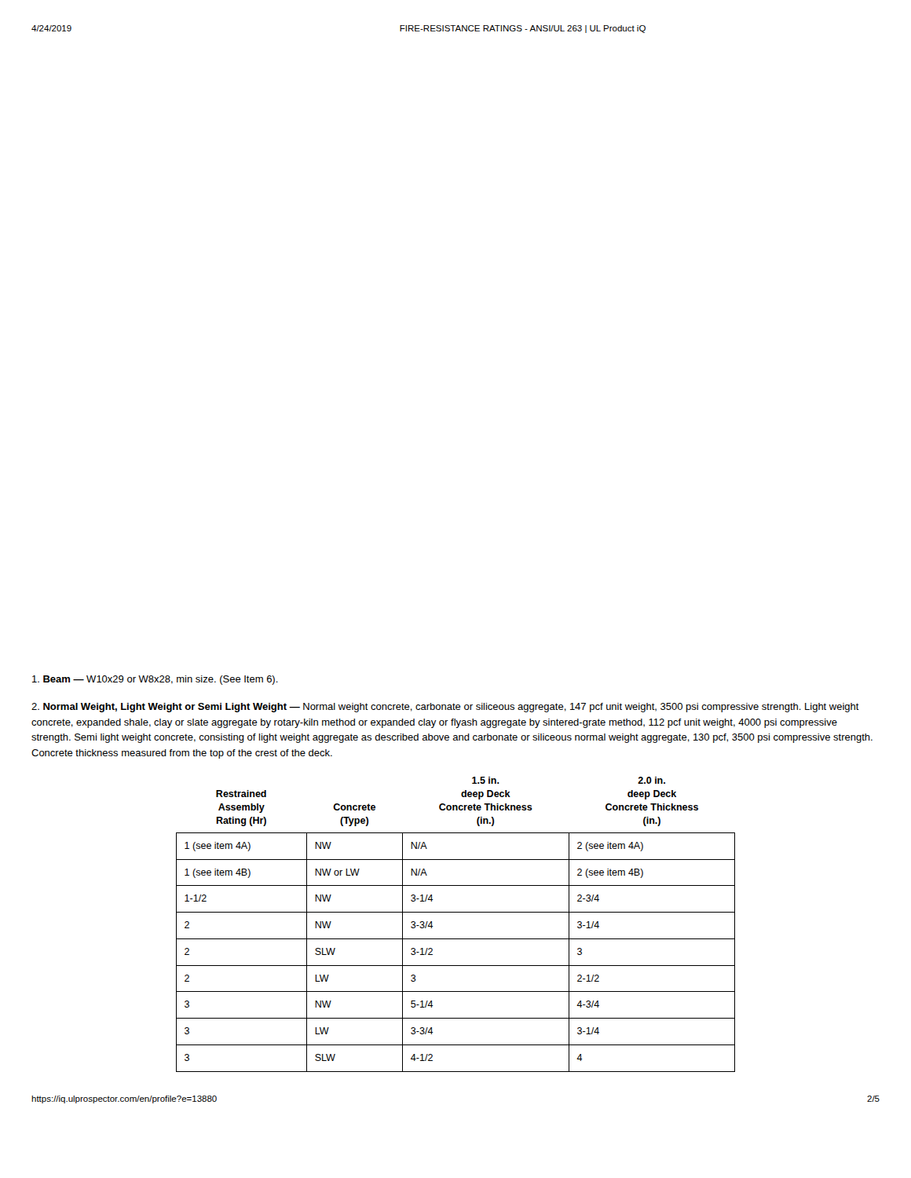4/24/2019 FIRE-RESISTANCE RATINGS - ANSI/UL 263 | UL Product iQ
1. Beam — W10x29 or W8x28, min size. (See Item 6).
2. Normal Weight, Light Weight or Semi Light Weight — Normal weight concrete, carbonate or siliceous aggregate, 147 pcf unit weight, 3500 psi compressive strength. Light weight concrete, expanded shale, clay or slate aggregate by rotary-kiln method or expanded clay or flyash aggregate by sintered-grate method, 112 pcf unit weight, 4000 psi compressive strength. Semi light weight concrete, consisting of light weight aggregate as described above and carbonate or siliceous normal weight aggregate, 130 pcf, 3500 psi compressive strength. Concrete thickness measured from the top of the crest of the deck.
| Restrained Assembly Rating (Hr) | Concrete (Type) | 1.5 in. deep Deck Concrete Thickness (in.) | 2.0 in. deep Deck Concrete Thickness (in.) |
| --- | --- | --- | --- |
| 1 (see item 4A) | NW | N/A | 2 (see item 4A) |
| 1 (see item 4B) | NW or LW | N/A | 2 (see item 4B) |
| 1-1/2 | NW | 3-1/4 | 2-3/4 |
| 2 | NW | 3-3/4 | 3-1/4 |
| 2 | SLW | 3-1/2 | 3 |
| 2 | LW | 3 | 2-1/2 |
| 3 | NW | 5-1/4 | 4-3/4 |
| 3 | LW | 3-3/4 | 3-1/4 |
| 3 | SLW | 4-1/2 | 4 |
https://iq.ulprospector.com/en/profile?e=13880 2/5